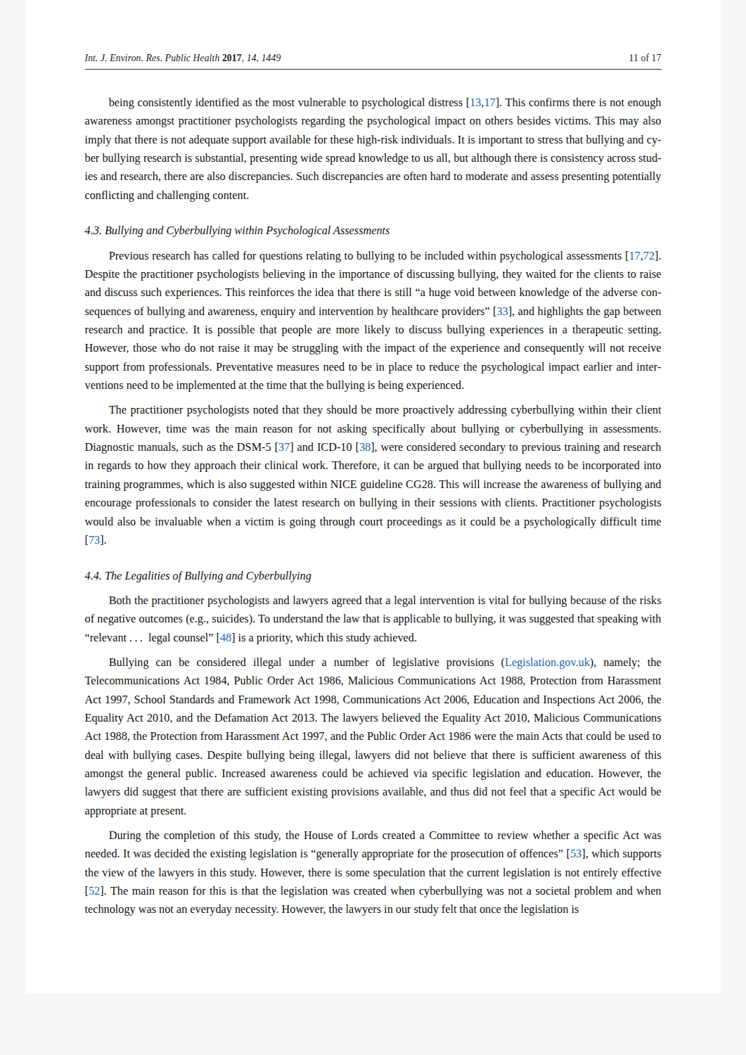Int. J. Environ. Res. Public Health 2017, 14, 1449 11 of 17
being consistently identified as the most vulnerable to psychological distress [13,17]. This confirms there is not enough awareness amongst practitioner psychologists regarding the psychological impact on others besides victims. This may also imply that there is not adequate support available for these high-risk individuals. It is important to stress that bullying and cyber bullying research is substantial, presenting wide spread knowledge to us all, but although there is consistency across studies and research, there are also discrepancies. Such discrepancies are often hard to moderate and assess presenting potentially conflicting and challenging content.
4.3. Bullying and Cyberbullying within Psychological Assessments
Previous research has called for questions relating to bullying to be included within psychological assessments [17,72]. Despite the practitioner psychologists believing in the importance of discussing bullying, they waited for the clients to raise and discuss such experiences. This reinforces the idea that there is still “a huge void between knowledge of the adverse consequences of bullying and awareness, enquiry and intervention by healthcare providers” [33], and highlights the gap between research and practice. It is possible that people are more likely to discuss bullying experiences in a therapeutic setting. However, those who do not raise it may be struggling with the impact of the experience and consequently will not receive support from professionals. Preventative measures need to be in place to reduce the psychological impact earlier and interventions need to be implemented at the time that the bullying is being experienced.
The practitioner psychologists noted that they should be more proactively addressing cyberbullying within their client work. However, time was the main reason for not asking specifically about bullying or cyberbullying in assessments. Diagnostic manuals, such as the DSM-5 [37] and ICD-10 [38], were considered secondary to previous training and research in regards to how they approach their clinical work. Therefore, it can be argued that bullying needs to be incorporated into training programmes, which is also suggested within NICE guideline CG28. This will increase the awareness of bullying and encourage professionals to consider the latest research on bullying in their sessions with clients. Practitioner psychologists would also be invaluable when a victim is going through court proceedings as it could be a psychologically difficult time [73].
4.4. The Legalities of Bullying and Cyberbullying
Both the practitioner psychologists and lawyers agreed that a legal intervention is vital for bullying because of the risks of negative outcomes (e.g., suicides). To understand the law that is applicable to bullying, it was suggested that speaking with “relevant . . . legal counsel” [48] is a priority, which this study achieved.
Bullying can be considered illegal under a number of legislative provisions (Legislation.gov.uk), namely; the Telecommunications Act 1984, Public Order Act 1986, Malicious Communications Act 1988, Protection from Harassment Act 1997, School Standards and Framework Act 1998, Communications Act 2006, Education and Inspections Act 2006, the Equality Act 2010, and the Defamation Act 2013. The lawyers believed the Equality Act 2010, Malicious Communications Act 1988, the Protection from Harassment Act 1997, and the Public Order Act 1986 were the main Acts that could be used to deal with bullying cases. Despite bullying being illegal, lawyers did not believe that there is sufficient awareness of this amongst the general public. Increased awareness could be achieved via specific legislation and education. However, the lawyers did suggest that there are sufficient existing provisions available, and thus did not feel that a specific Act would be appropriate at present.
During the completion of this study, the House of Lords created a Committee to review whether a specific Act was needed. It was decided the existing legislation is “generally appropriate for the prosecution of offences” [53], which supports the view of the lawyers in this study. However, there is some speculation that the current legislation is not entirely effective [52]. The main reason for this is that the legislation was created when cyberbullying was not a societal problem and when technology was not an everyday necessity. However, the lawyers in our study felt that once the legislation is